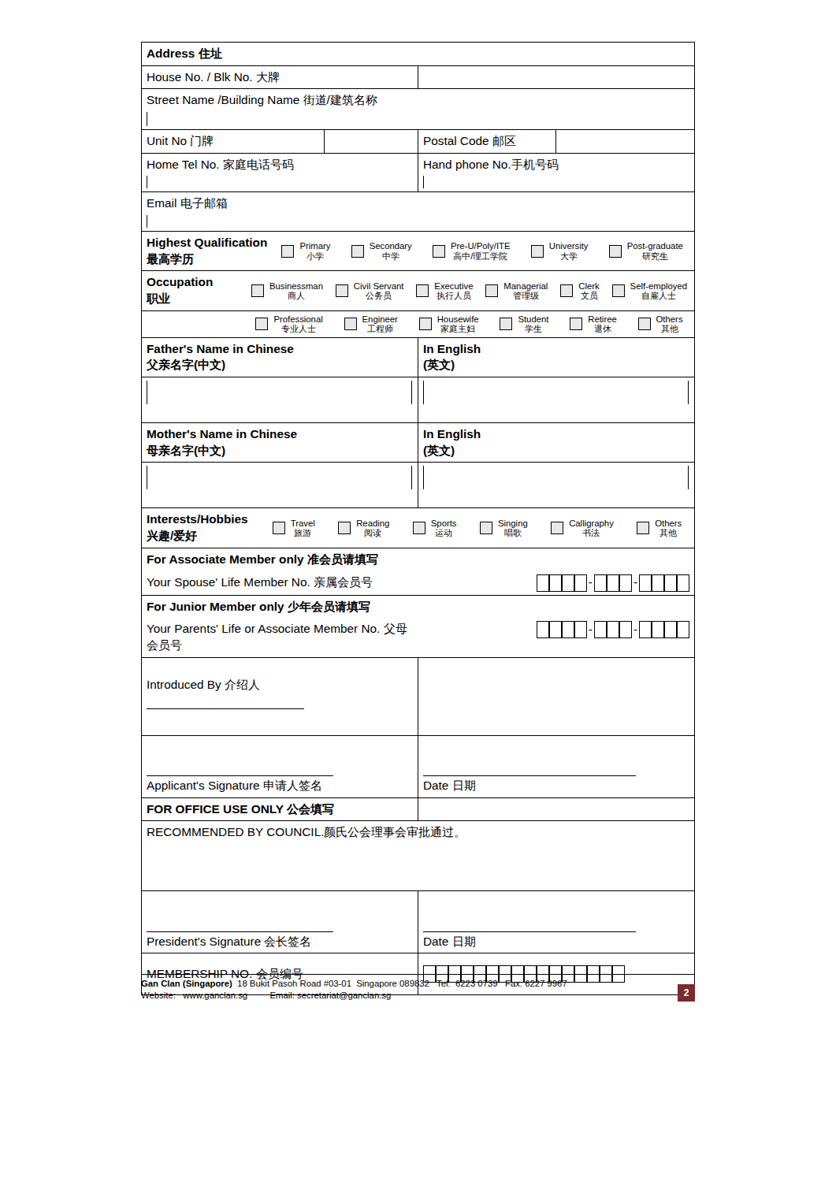| Address 住址 |
| House No. / Blk No. 大牌 | |
| Street Name /Building Name 街道/建筑名称 |
| Unit No 门牌 | | Postal Code 邮区 | |
| Home Tel No. 家庭电话号码 | Hand phone No.手机号码 |
| Email 电子邮箱 |
| Highest Qualification 最高学历 Primary 小学 Secondary 中学 Pre-U/Poly/ITE 高中/理工学院 University 大学 Post-graduate 研究生 |
| Occupation 职业 Businessman 商人 Civil Servant 公务员 Executive 执行人员 Managerial 管理级 Clerk 文员 Self-employed 自雇人士 |
| Professional 专业人士 Engineer 工程师 Housewife 家庭主妇 Student 学生 Retiree 退休 Others 其他 |
| Father's Name in Chinese 父亲名字(中文) | In English (英文) |
| Mother's Name in Chinese 母亲名字(中文) | In English (英文) |
| Interests/Hobbies 兴趣/爱好 Travel 旅游 Reading 阅读 Sports 运动 Singing 唱歌 Calligraphy 书法 Others 其他 |
| For Associate Member only 准会员请填写 |
| Your Spouse' Life Member No. 亲属会员号 | - - |
| For Junior Member only 少年会员请填写 |
| Your Parents' Life or Associate Member No. 父母会员号 | - - |
| Introduced By 介绍人 | |
| Applicant's Signature 申请人签名 | Date 日期 |
| FOR OFFICE USE ONLY 公会填写 | |
| RECOMMENDED BY COUNCIL.颜氏公会理事会审批通过。 |
| President's Signature 会长签名 | Date 日期 |
| MEMBERSHIP NO. 会员编号 | |
Gan Clan (Singapore) 18 Bukit Pasoh Road #03-01 Singapore 089832 Tel: 6223 0739 Fax: 6227 9967
Website: www.ganclan.sg Email: secretariat@ganclan.sg
2